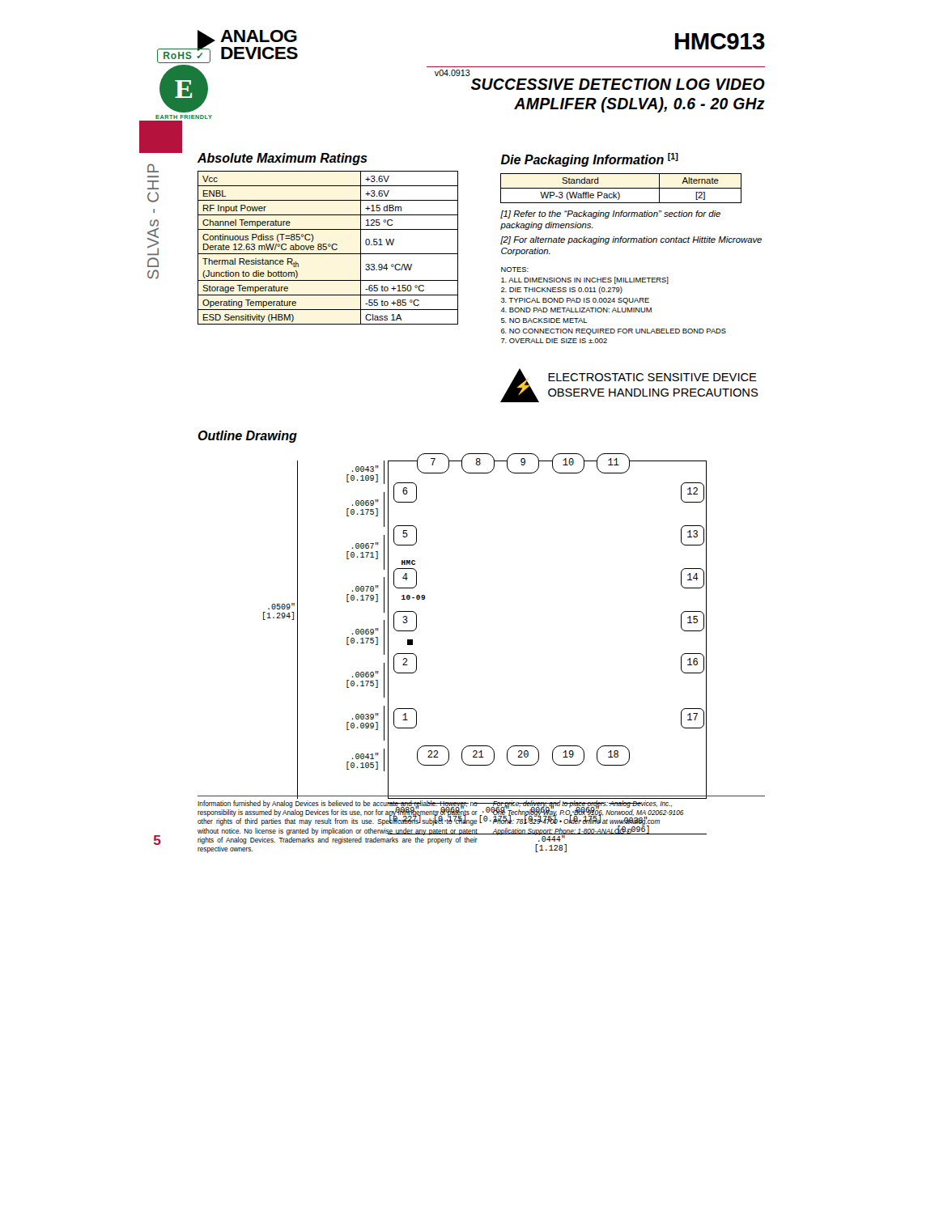SDLVAs - CHIP
5
ANALOG
DEVICES
HMC913
v04.0913
SUCCESSIVE DETECTION LOG VIDEO
AMPLIFER (SDLVA), 0.6 - 20 GHz
RoHS ✓
E
EARTH FRIENDLY
Absolute Maximum Ratings
| Vcc | +3.6V |
| ENBL | +3.6V |
| RF Input Power | +15 dBm |
| Channel Temperature | 125 °C |
| Continuous Pdiss (T=85°C) Derate 12.63 mW/°C above 85°C | 0.51 W |
| Thermal Resistance R th (Junction to die bottom) | 33.94 °C/W |
| Storage Temperature | -65 to +150 °C |
| Operating Temperature | -55 to +85 °C |
| ESD Sensitivity (HBM) | Class 1A |
Die Packaging Information [1]
| Standard | Alternate |
| --- | --- |
| WP-3 (Waffle Pack) | [2] |
[1] Refer to the “Packaging Information” section for die packaging dimensions.
[2] For alternate packaging information contact Hittite Microwave Corporation.
NOTES:
1. ALL DIMENSIONS IN INCHES [MILLIMETERS]
2. DIE THICKNESS IS 0.011 (0.279)
3. TYPICAL BOND PAD IS 0.0024 SQUARE
4. BOND PAD METALLIZATION: ALUMINUM
5. NO BACKSIDE METAL
6. NO CONNECTION REQUIRED FOR UNLABELED BOND PADS
7. OVERALL DIE SIZE IS ±.002
ELECTROSTATIC SENSITIVE DEVICE
OBSERVE HANDLING PRECAUTIONS
Outline Drawing
7
8
9
10
11
6
5
4
3
2
1
12
13
14
15
16
17
22
21
20
19
18
HMC
10-09
.0043"
[0.109]
.0069"
[0.175]
.0067"
[0.171]
.0070"
[0.179]
.0069"
[0.175]
.0069"
[0.175]
.0039"
[0.099]
.0041"
[0.105]
.0509"
[1.294]
.0089"
[0.227]
.0069"
[0.175]
.0069"
[0.175]
.0069"
[0.175]
.0069"
[0.175]
.0038"
[0.096]
.0444"
[1.128]
Information furnished by Analog Devices is believed to be accurate and reliable. However, no responsibility is assumed by Analog Devices for its use, nor for any infringements of patents or other rights of third parties that may result from its use. Specifications subject to change without notice. No license is granted by implication or otherwise under any patent or patent rights of Analog Devices. Trademarks and registered trademarks are the property of their respective owners.
For price, delivery, and to place orders: Analog Devices, Inc.,
One Technology Way, P.O. Box 9106, Norwood, MA 02062-9106
Phone: 781-329-4700 • Order online at www.analog.com
Application Support: Phone: 1-800-ANALOG-D